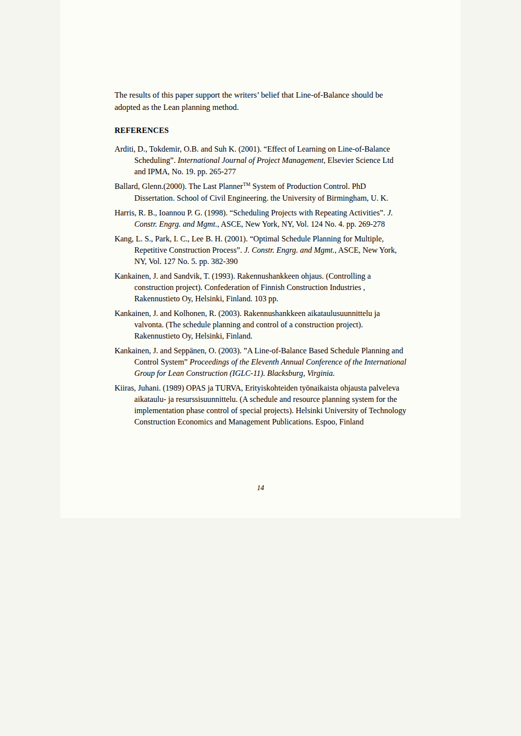The results of this paper support the writers’ belief that Line-of-Balance should be adopted as the Lean planning method.
REFERENCES
Arditi, D., Tokdemir, O.B. and Suh K. (2001). “Effect of Learning on Line-of-Balance Scheduling”. International Journal of Project Management, Elsevier Science Ltd and IPMA, No. 19. pp. 265-277
Ballard, Glenn.(2000). The Last PlannerTM System of Production Control. PhD Dissertation. School of Civil Engineering. the University of Birmingham, U. K.
Harris, R. B., Ioannou P. G. (1998). “Scheduling Projects with Repeating Activities”. J. Constr. Engrg. and Mgmt., ASCE, New York, NY, Vol. 124 No. 4. pp. 269-278
Kang, L. S., Park, I. C., Lee B. H. (2001). “Optimal Schedule Planning for Multiple, Repetitive Construction Process”. J. Constr. Engrg. and Mgmt., ASCE, New York, NY, Vol. 127 No. 5. pp. 382-390
Kankainen, J. and Sandvik, T. (1993). Rakennushankkeen ohjaus. (Controlling a construction project). Confederation of Finnish Construction Industries , Rakennustieto Oy, Helsinki, Finland. 103 pp.
Kankainen, J. and Kolhonen, R. (2003). Rakennushankkeen aikataulusuunnittelu ja valvonta. (The schedule planning and control of a construction project). Rakennustieto Oy, Helsinki, Finland.
Kankainen, J. and Seppänen, O. (2003). ”A Line-of-Balance Based Schedule Planning and Control System” Proceedings of the Eleventh Annual Conference of the International Group for Lean Construction (IGLC-11). Blacksburg, Virginia.
Kiiras, Juhani. (1989) OPAS ja TURVA, Erityiskohteiden työnaikaista ohjausta palveleva aikataulu- ja resurssisuunnittelu. (A schedule and resource planning system for the implementation phase control of special projects). Helsinki University of Technology Construction Economics and Management Publications. Espoo, Finland
14